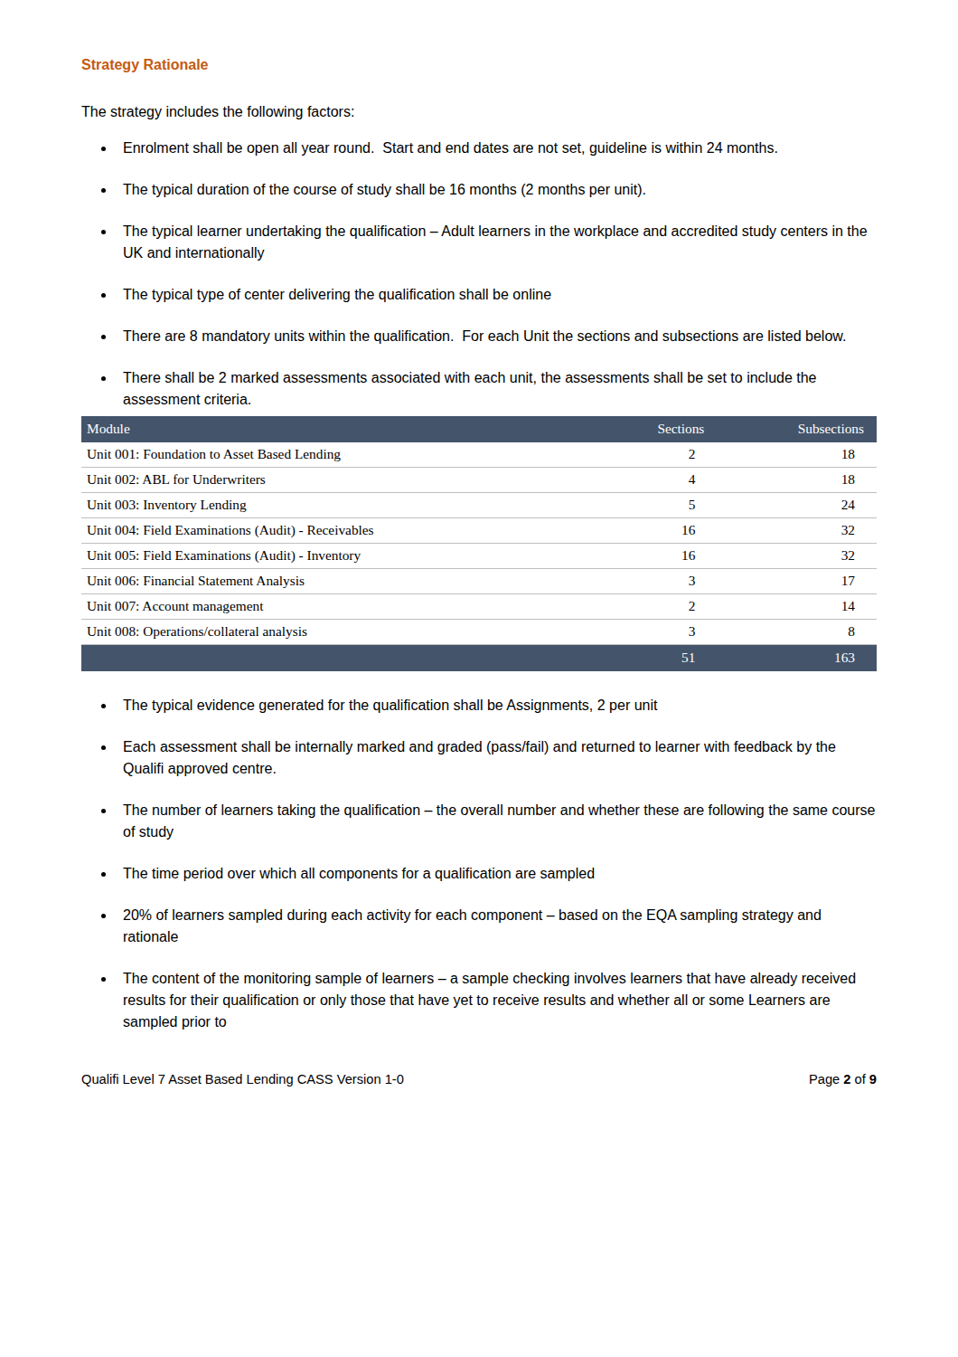Strategy Rationale
The strategy includes the following factors:
Enrolment shall be open all year round. Start and end dates are not set, guideline is within 24 months.
The typical duration of the course of study shall be 16 months (2 months per unit).
The typical learner undertaking the qualification – Adult learners in the workplace and accredited study centers in the UK and internationally
The typical type of center delivering the qualification shall be online
There are 8 mandatory units within the qualification. For each Unit the sections and subsections are listed below.
There shall be 2 marked assessments associated with each unit, the assessments shall be set to include the assessment criteria.
| Module | Sections | Subsections |
| --- | --- | --- |
| Unit 001: Foundation to Asset Based Lending | 2 | 18 |
| Unit 002: ABL for Underwriters | 4 | 18 |
| Unit 003: Inventory Lending | 5 | 24 |
| Unit 004: Field Examinations (Audit) - Receivables | 16 | 32 |
| Unit 005: Field Examinations (Audit) - Inventory | 16 | 32 |
| Unit 006: Financial Statement Analysis | 3 | 17 |
| Unit 007: Account management | 2 | 14 |
| Unit 008: Operations/collateral analysis | 3 | 8 |
| | 51 | 163 |
The typical evidence generated for the qualification shall be Assignments, 2 per unit
Each assessment shall be internally marked and graded (pass/fail) and returned to learner with feedback by the Qualifi approved centre.
The number of learners taking the qualification – the overall number and whether these are following the same course of study
The time period over which all components for a qualification are sampled
20% of learners sampled during each activity for each component – based on the EQA sampling strategy and rationale
The content of the monitoring sample of learners – a sample checking involves learners that have already received results for their qualification or only those that have yet to receive results and whether all or some Learners are sampled prior to
Qualifi Level 7 Asset Based Lending CASS Version 1-0
Page 2 of 9